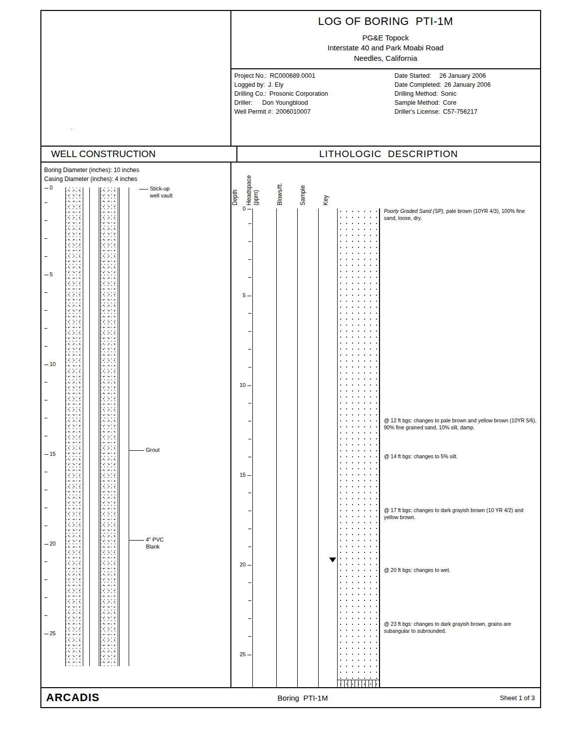.
LOG OF BORING PTI-1M
PG&E Topock
Interstate 40 and Park Moabi Road
Needles, California
Project No.: RC000689.0001
Logged by: J. Ely
Drilling Co.: Prosonic Corporation
Driller: Don Youngblood
Well Permit #: 2006010007
Date Started: 26 January 2006
Date Completed: 26 January 2006
Drilling Method: Sonic
Sample Method: Core
Driller's License: C57-756217
WELL CONSTRUCTION
LITHOLOGIC DESCRIPTION
Boring Diameter (inches): 10 inches
Casing Diameter (inches): 4 inches
0
5
10
15
20
25
Stick-up
well vault
Grout
4" PVC
Blank
Depth
Headspace
(ppm)
Blows/ft.
Sample
Key
0
5
10
15
20
25
Poorly Graded Sand (SP), pale brown (10YR 4/3), 100% fine sand, loose, dry.
@ 12 ft bgs: changes to pale brown and yellow brown (10YR 5/6), 90% fine grained sand, 10% silt, damp.
@ 14 ft bgs: changes to 5% silt.
@ 17 ft bgs: changes to dark grayish brown (10 YR 4/2) and yellow brown.
@ 20 ft bgs: changes to wet.
@ 23 ft bgs: changes to dark grayish brown, grains are subangular to subrounded.
ARCADIS
Boring PTI-1M
Sheet 1 of 3